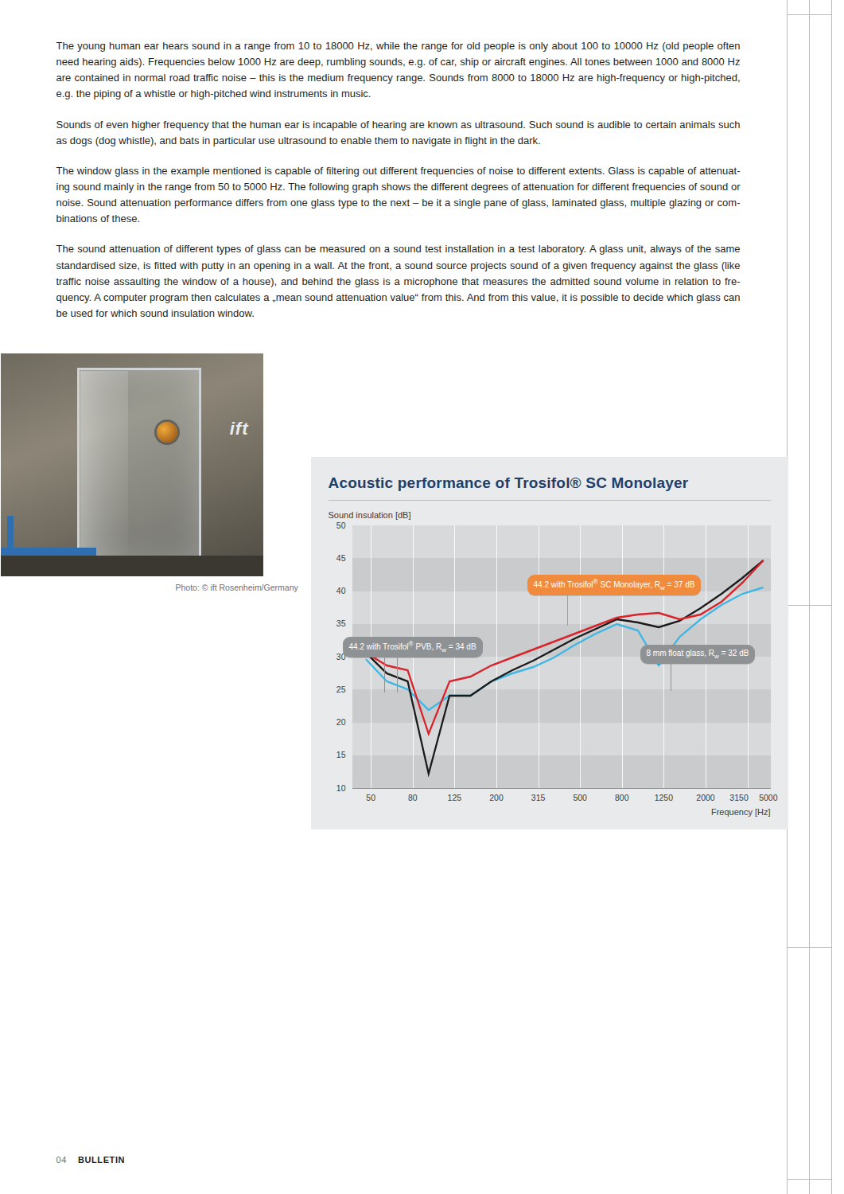The young human ear hears sound in a range from 10 to 18000 Hz, while the range for old people is only about 100 to 10000 Hz (old people often need hearing aids). Frequencies below 1000 Hz are deep, rumbling sounds, e.g. of car, ship or aircraft engines. All tones between 1000 and 8000 Hz are contained in normal road traffic noise – this is the medium frequency range. Sounds from 8000 to 18000 Hz are high-frequency or high-pitched, e.g. the piping of a whistle or high-pitched wind instruments in music.
Sounds of even higher frequency that the human ear is incapable of hearing are known as ultrasound. Such sound is audible to certain animals such as dogs (dog whistle), and bats in particular use ultrasound to enable them to navigate in flight in the dark.
The window glass in the example mentioned is capable of filtering out different frequencies of noise to different extents. Glass is capable of attenuating sound mainly in the range from 50 to 5000 Hz. The following graph shows the different degrees of attenuation for different frequencies of sound or noise. Sound attenuation performance differs from one glass type to the next – be it a single pane of glass, laminated glass, multiple glazing or combinations of these.
The sound attenuation of different types of glass can be measured on a sound test installation in a test laboratory. A glass unit, always of the same standardised size, is fitted with putty in an opening in a wall. At the front, a sound source projects sound of a given frequency against the glass (like traffic noise assaulting the window of a house), and behind the glass is a microphone that measures the admitted sound volume in relation to frequency. A computer program then calculates a „mean sound attenuation value“ from this. And from this value, it is possible to decide which glass can be used for which sound insulation window.
ift
Photo: © ift Rosenheim/Germany
Acoustic performance of Trosifol® SC Monolayer
Sound insulation [dB]
50 45 40 35 30 25 20 15 10
50 80 125 200 315 500 800 1250 2000 3150 5000
Frequency [Hz]
44.2 with Trosifol® SC Monolayer, Rw = 37 dB
44.2 with Trosifol® PVB, Rw = 34 dB
8 mm float glass, Rw = 32 dB
04 BULLETIN